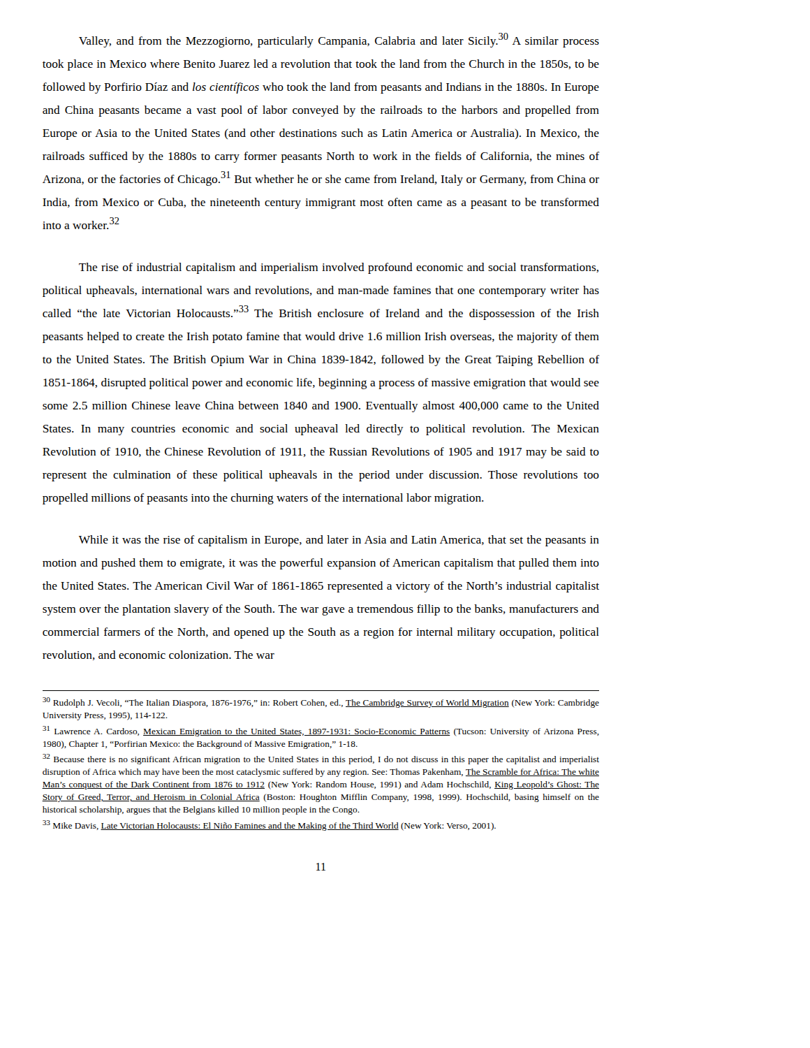Valley, and from the Mezzogiorno, particularly Campania, Calabria and later Sicily.30 A similar process took place in Mexico where Benito Juarez led a revolution that took the land from the Church in the 1850s, to be followed by Porfirio Díaz and los científicos who took the land from peasants and Indians in the 1880s. In Europe and China peasants became a vast pool of labor conveyed by the railroads to the harbors and propelled from Europe or Asia to the United States (and other destinations such as Latin America or Australia). In Mexico, the railroads sufficed by the 1880s to carry former peasants North to work in the fields of California, the mines of Arizona, or the factories of Chicago.31 But whether he or she came from Ireland, Italy or Germany, from China or India, from Mexico or Cuba, the nineteenth century immigrant most often came as a peasant to be transformed into a worker.32
The rise of industrial capitalism and imperialism involved profound economic and social transformations, political upheavals, international wars and revolutions, and man-made famines that one contemporary writer has called “the late Victorian Holocausts.”33 The British enclosure of Ireland and the dispossession of the Irish peasants helped to create the Irish potato famine that would drive 1.6 million Irish overseas, the majority of them to the United States. The British Opium War in China 1839-1842, followed by the Great Taiping Rebellion of 1851-1864, disrupted political power and economic life, beginning a process of massive emigration that would see some 2.5 million Chinese leave China between 1840 and 1900. Eventually almost 400,000 came to the United States. In many countries economic and social upheaval led directly to political revolution. The Mexican Revolution of 1910, the Chinese Revolution of 1911, the Russian Revolutions of 1905 and 1917 may be said to represent the culmination of these political upheavals in the period under discussion. Those revolutions too propelled millions of peasants into the churning waters of the international labor migration.
While it was the rise of capitalism in Europe, and later in Asia and Latin America, that set the peasants in motion and pushed them to emigrate, it was the powerful expansion of American capitalism that pulled them into the United States. The American Civil War of 1861-1865 represented a victory of the North’s industrial capitalist system over the plantation slavery of the South. The war gave a tremendous fillip to the banks, manufacturers and commercial farmers of the North, and opened up the South as a region for internal military occupation, political revolution, and economic colonization. The war
30 Rudolph J. Vecoli, “The Italian Diaspora, 1876-1976,” in: Robert Cohen, ed., The Cambridge Survey of World Migration (New York: Cambridge University Press, 1995), 114-122.
31 Lawrence A. Cardoso, Mexican Emigration to the United States, 1897-1931: Socio-Economic Patterns (Tucson: University of Arizona Press, 1980), Chapter 1, “Porfirian Mexico: the Background of Massive Emigration,” 1-18.
32 Because there is no significant African migration to the United States in this period, I do not discuss in this paper the capitalist and imperialist disruption of Africa which may have been the most cataclysmic suffered by any region. See: Thomas Pakenham, The Scramble for Africa: The white Man’s conquest of the Dark Continent from 1876 to 1912 (New York: Random House, 1991) and Adam Hochschild, King Leopold’s Ghost: The Story of Greed, Terror, and Heroism in Colonial Africa (Boston: Houghton Mifflin Company, 1998, 1999). Hochschild, basing himself on the historical scholarship, argues that the Belgians killed 10 million people in the Congo.
33 Mike Davis, Late Victorian Holocausts: El Niño Famines and the Making of the Third World (New York: Verso, 2001).
11